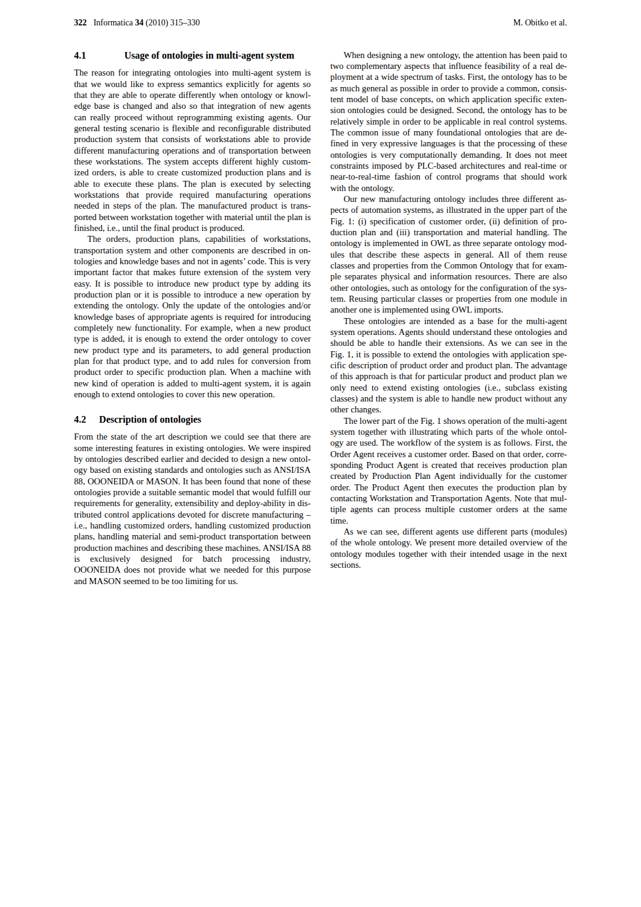322 Informatica 34 (2010) 315–330
M. Obitko et al.
4.1 Usage of ontologies in multi-agent system
The reason for integrating ontologies into multi-agent system is that we would like to express semantics explicitly for agents so that they are able to operate differently when ontology or knowledge base is changed and also so that integration of new agents can really proceed without reprogramming existing agents. Our general testing scenario is flexible and reconfigurable distributed production system that consists of workstations able to provide different manufacturing operations and of transportation between these workstations. The system accepts different highly customized orders, is able to create customized production plans and is able to execute these plans. The plan is executed by selecting workstations that provide required manufacturing operations needed in steps of the plan. The manufactured product is transported between workstation together with material until the plan is finished, i.e., until the final product is produced.
The orders, production plans, capabilities of workstations, transportation system and other components are described in ontologies and knowledge bases and not in agents’ code. This is very important factor that makes future extension of the system very easy. It is possible to introduce new product type by adding its production plan or it is possible to introduce a new operation by extending the ontology. Only the update of the ontologies and/or knowledge bases of appropriate agents is required for introducing completely new functionality. For example, when a new product type is added, it is enough to extend the order ontology to cover new product type and its parameters, to add general production plan for that product type, and to add rules for conversion from product order to specific production plan. When a machine with new kind of operation is added to multi-agent system, it is again enough to extend ontologies to cover this new operation.
4.2 Description of ontologies
From the state of the art description we could see that there are some interesting features in existing ontologies. We were inspired by ontologies described earlier and decided to design a new ontology based on existing standards and ontologies such as ANSI/ISA 88, OOONEIDA or MASON. It has been found that none of these ontologies provide a suitable semantic model that would fulfill our requirements for generality, extensibility and deploy-ability in distributed control applications devoted for discrete manufacturing – i.e., handling customized orders, handling customized production plans, handling material and semi-product transportation between production machines and describing these machines. ANSI/ISA 88 is exclusively designed for batch processing industry, OOONEIDA does not provide what we needed for this purpose and MASON seemed to be too limiting for us.
When designing a new ontology, the attention has been paid to two complementary aspects that influence feasibility of a real deployment at a wide spectrum of tasks. First, the ontology has to be as much general as possible in order to provide a common, consistent model of base concepts, on which application specific extension ontologies could be designed. Second, the ontology has to be relatively simple in order to be applicable in real control systems. The common issue of many foundational ontologies that are defined in very expressive languages is that the processing of these ontologies is very computationally demanding. It does not meet constraints imposed by PLC-based architectures and real-time or near-to-real-time fashion of control programs that should work with the ontology.
Our new manufacturing ontology includes three different aspects of automation systems, as illustrated in the upper part of the Fig. 1: (i) specification of customer order, (ii) definition of production plan and (iii) transportation and material handling. The ontology is implemented in OWL as three separate ontology modules that describe these aspects in general. All of them reuse classes and properties from the Common Ontology that for example separates physical and information resources. There are also other ontologies, such as ontology for the configuration of the system. Reusing particular classes or properties from one module in another one is implemented using OWL imports.
These ontologies are intended as a base for the multi-agent system operations. Agents should understand these ontologies and should be able to handle their extensions. As we can see in the Fig. 1, it is possible to extend the ontologies with application specific description of product order and product plan. The advantage of this approach is that for particular product and product plan we only need to extend existing ontologies (i.e., subclass existing classes) and the system is able to handle new product without any other changes.
The lower part of the Fig. 1 shows operation of the multi-agent system together with illustrating which parts of the whole ontology are used. The workflow of the system is as follows. First, the Order Agent receives a customer order. Based on that order, corresponding Product Agent is created that receives production plan created by Production Plan Agent individually for the customer order. The Product Agent then executes the production plan by contacting Workstation and Transportation Agents. Note that multiple agents can process multiple customer orders at the same time.
As we can see, different agents use different parts (modules) of the whole ontology. We present more detailed overview of the ontology modules together with their intended usage in the next sections.